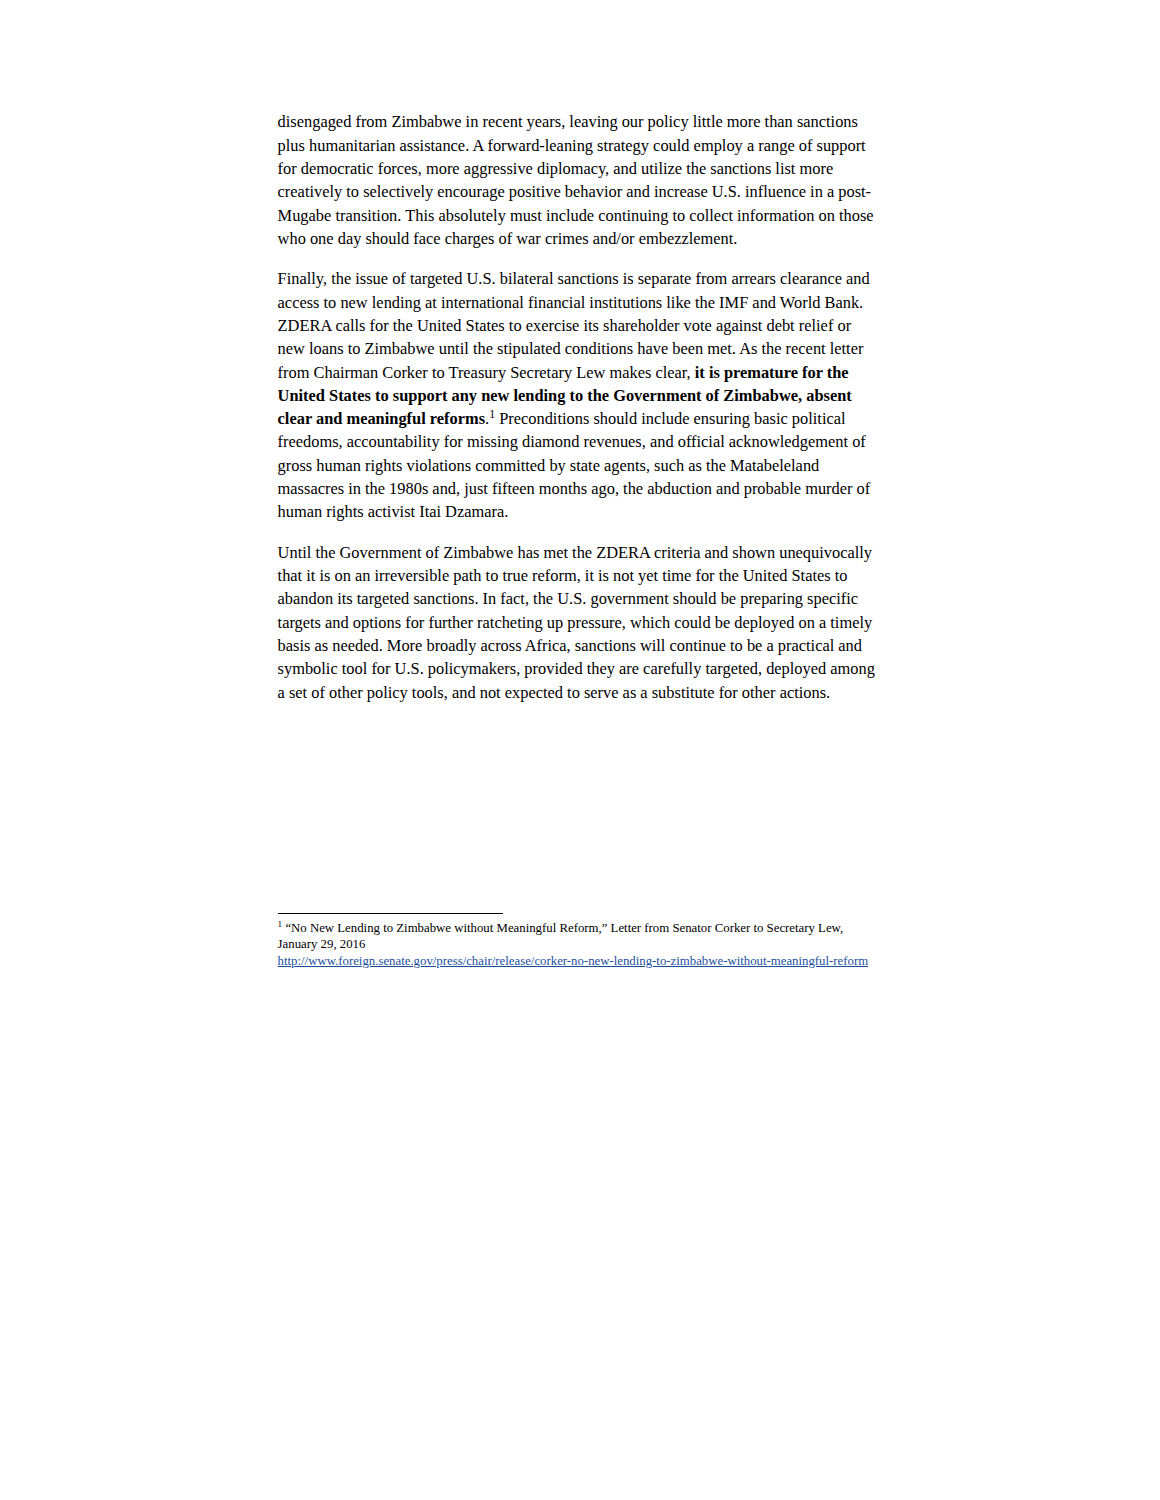disengaged from Zimbabwe in recent years, leaving our policy little more than sanctions plus humanitarian assistance. A forward-leaning strategy could employ a range of support for democratic forces, more aggressive diplomacy, and utilize the sanctions list more creatively to selectively encourage positive behavior and increase U.S. influence in a post-Mugabe transition. This absolutely must include continuing to collect information on those who one day should face charges of war crimes and/or embezzlement.
Finally, the issue of targeted U.S. bilateral sanctions is separate from arrears clearance and access to new lending at international financial institutions like the IMF and World Bank. ZDERA calls for the United States to exercise its shareholder vote against debt relief or new loans to Zimbabwe until the stipulated conditions have been met. As the recent letter from Chairman Corker to Treasury Secretary Lew makes clear, it is premature for the United States to support any new lending to the Government of Zimbabwe, absent clear and meaningful reforms.1 Preconditions should include ensuring basic political freedoms, accountability for missing diamond revenues, and official acknowledgement of gross human rights violations committed by state agents, such as the Matabeleland massacres in the 1980s and, just fifteen months ago, the abduction and probable murder of human rights activist Itai Dzamara.
Until the Government of Zimbabwe has met the ZDERA criteria and shown unequivocally that it is on an irreversible path to true reform, it is not yet time for the United States to abandon its targeted sanctions. In fact, the U.S. government should be preparing specific targets and options for further ratcheting up pressure, which could be deployed on a timely basis as needed. More broadly across Africa, sanctions will continue to be a practical and symbolic tool for U.S. policymakers, provided they are carefully targeted, deployed among a set of other policy tools, and not expected to serve as a substitute for other actions.
1 “No New Lending to Zimbabwe without Meaningful Reform,” Letter from Senator Corker to Secretary Lew, January 29, 2016
http://www.foreign.senate.gov/press/chair/release/corker-no-new-lending-to-zimbabwe-without-meaningful-reform